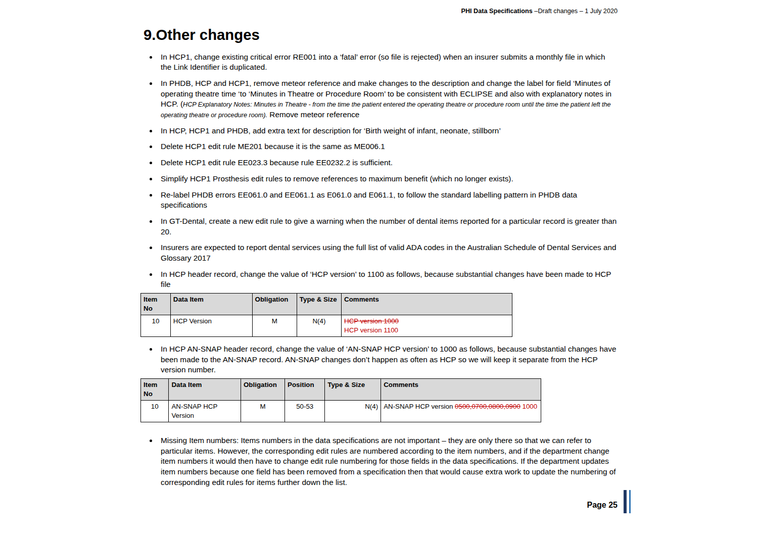PHI Data Specifications –Draft changes – 1 July 2020
9.Other changes
In HCP1, change existing critical error RE001 into a ‘fatal’ error (so file is rejected) when an insurer submits a monthly file in which the Link Identifier is duplicated.
In PHDB, HCP and HCP1, remove meteor reference and make changes to the description and change the label for field ‘Minutes of operating theatre time ‘to ‘Minutes in Theatre or Procedure Room’ to be consistent with ECLIPSE and also with explanatory notes in HCP. (HCP Explanatory Notes: Minutes in Theatre - from the time the patient entered the operating theatre or procedure room until the time the patient left the operating theatre or procedure room). Remove meteor reference
In HCP, HCP1 and PHDB, add extra text for description for ‘Birth weight of infant, neonate, stillborn’
Delete HCP1 edit rule ME201 because it is the same as ME006.1
Delete HCP1 edit rule EE023.3 because rule EE0232.2 is sufficient.
Simplify HCP1 Prosthesis edit rules to remove references to maximum benefit (which no longer exists).
Re-label PHDB errors EE061.0 and EE061.1 as E061.0 and E061.1, to follow the standard labelling pattern in PHDB data specifications
In GT-Dental, create a new edit rule to give a warning when the number of dental items reported for a particular record is greater than 20.
Insurers are expected to report dental services using the full list of valid ADA codes in the Australian Schedule of Dental Services and Glossary 2017
In HCP header record, change the value of ‘HCP version’ to 1100 as follows, because substantial changes have been made to HCP file
| Item No | Data Item | Obligation | Type & Size | Comments |
| --- | --- | --- | --- | --- |
| 10 | HCP Version | M | N(4) | HCP version 1000 HCP version 1100 |
In HCP AN-SNAP header record, change the value of ‘AN-SNAP HCP version’ to 1000 as follows, because substantial changes have been made to the AN-SNAP record. AN-SNAP changes don’t happen as often as HCP so we will keep it separate from the HCP version number.
| Item No | Data Item | Obligation | Position | Type & Size | Comments |
| --- | --- | --- | --- | --- | --- |
| 10 | AN-SNAP HCP Version | M | 50-53 | N(4) | AN-SNAP HCP version 0500,0700,0800,0900 1000 |
Missing Item numbers: Items numbers in the data specifications are not important – they are only there so that we can refer to particular items. However, the corresponding edit rules are numbered according to the item numbers, and if the department change item numbers it would then have to change edit rule numbering for those fields in the data specifications. If the department updates item numbers because one field has been removed from a specification then that would cause extra work to update the numbering of corresponding edit rules for items further down the list.
Page 25